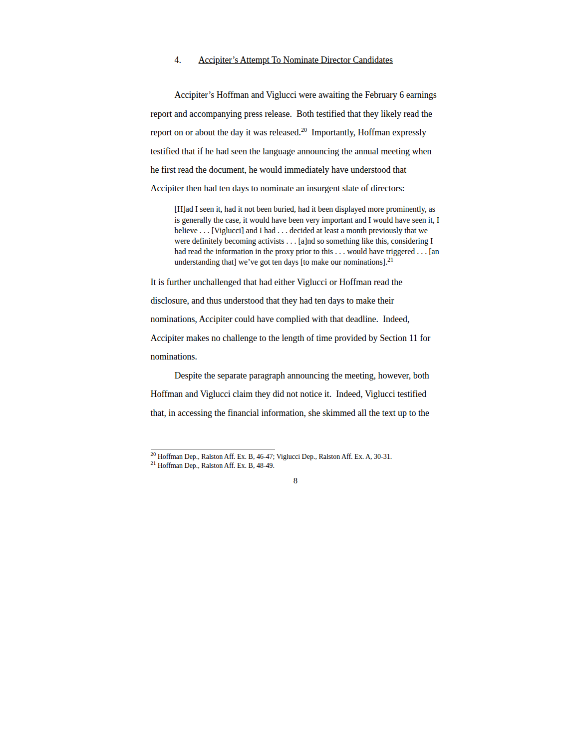4. Accipiter’s Attempt To Nominate Director Candidates
Accipiter’s Hoffman and Viglucci were awaiting the February 6 earnings report and accompanying press release. Both testified that they likely read the report on or about the day it was released.20 Importantly, Hoffman expressly testified that if he had seen the language announcing the annual meeting when he first read the document, he would immediately have understood that Accipiter then had ten days to nominate an insurgent slate of directors:
[H]ad I seen it, had it not been buried, had it been displayed more prominently, as is generally the case, it would have been very important and I would have seen it, I believe . . . [Viglucci] and I had . . . decided at least a month previously that we were definitely becoming activists . . . [a]nd so something like this, considering I had read the information in the proxy prior to this . . . would have triggered . . . [an understanding that] we’ve got ten days [to make our nominations].21
It is further unchallenged that had either Viglucci or Hoffman read the disclosure, and thus understood that they had ten days to make their nominations, Accipiter could have complied with that deadline. Indeed, Accipiter makes no challenge to the length of time provided by Section 11 for nominations.
Despite the separate paragraph announcing the meeting, however, both Hoffman and Viglucci claim they did not notice it. Indeed, Viglucci testified that, in accessing the financial information, she skimmed all the text up to the
20 Hoffman Dep., Ralston Aff. Ex. B, 46-47; Viglucci Dep., Ralston Aff. Ex. A, 30-31.
21 Hoffman Dep., Ralston Aff. Ex. B, 48-49.
8